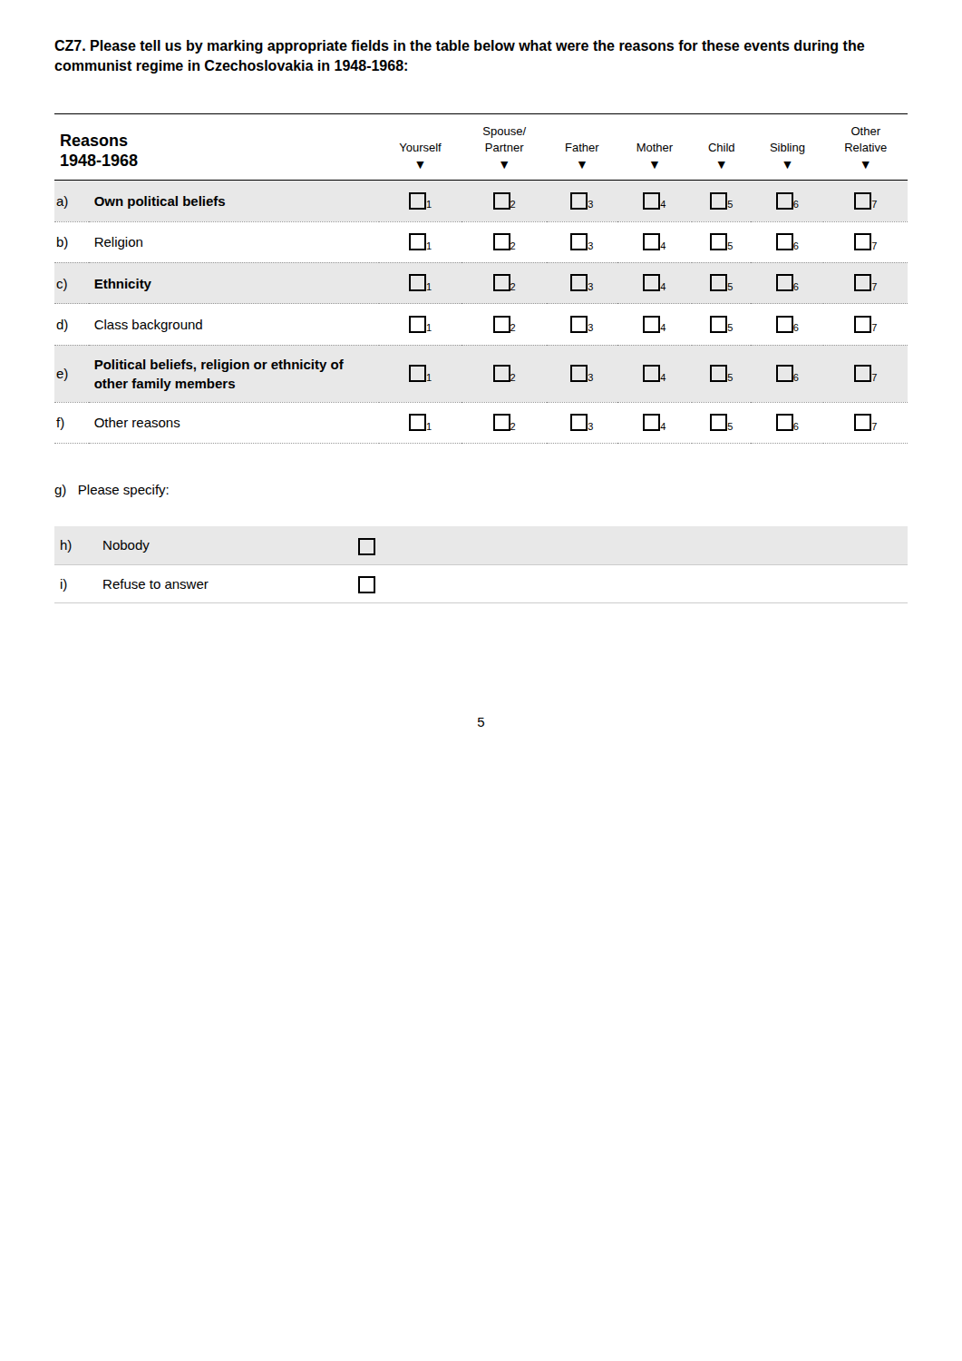CZ7. Please tell us by marking appropriate fields in the table below what were the reasons for these events during the communist regime in Czechoslovakia in 1948-1968:
| Reasons 1948-1968 | Yourself ▼ | Spouse/ Partner ▼ | Father ▼ | Mother ▼ | Child ▼ | Sibling ▼ | Other Relative ▼ |
| --- | --- | --- | --- | --- | --- | --- | --- |
| a) | Own political beliefs | 1 | 2 | 3 | 4 | 5 | 6 | 7 |
| b) | Religion | 1 | 2 | 3 | 4 | 5 | 6 | 7 |
| c) | Ethnicity | 1 | 2 | 3 | 4 | 5 | 6 | 7 |
| d) | Class background | 1 | 2 | 3 | 4 | 5 | 6 | 7 |
| e) | Political beliefs, religion or ethnicity of other family members | 1 | 2 | 3 | 4 | 5 | 6 | 7 |
| f) | Other reasons | 1 | 2 | 3 | 4 | 5 | 6 | 7 |
g) Please specify:
| h) | Nobody | |
| i) | Refuse to answer | |
5